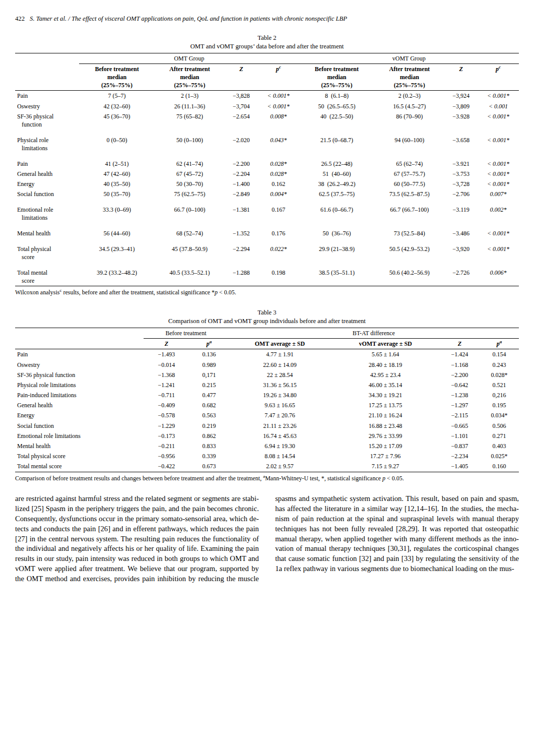422 S. Tamer et al. / The effect of visceral OMT applications on pain, QoL and function in patients with chronic nonspecific LBP
Table 2 OMT and vOMT groups’ data before and after the treatment
| | OMT Group | vOMT Group |
| --- | --- | --- |
| Before treatment median (25%–75%) | After treatment median (25%–75%) | Z | p c | Before treatment median (25%–75%) | After treatment median (25%–75%) | Z | p c |
| Pain | 7 (5–7) | 2 (1–3) | −3,828 | < 0.001* | 8 (6.1–8) | 2 (0.2–3) | −3,924 | < 0.001* |
| Oswestry | 42 (32–60) | 26 (11.1–36) | −3,704 | < 0.001* | 50 (26.5–65.5) | 16.5 (4.5–27) | −3,809 | < 0.001 |
| SF-36 physical function | 45 (36–70) | 75 (65–82) | −2.654 | 0.008* | 40 (22.5–50) | 86 (70–90) | −3.928 | < 0.001* |
| Physical role limitations | 0 (0–50) | 50 (0–100) | −2.020 | 0.043* | 21.5 (0–68.7) | 94 (60–100) | −3.658 | < 0.001* |
| Pain | 41 (2–51) | 62 (41–74) | −2.200 | 0.028* | 26.5 (22–48) | 65 (62–74) | −3.921 | < 0.001* |
| General health | 47 (42–60) | 67 (45–72) | −2.204 | 0.028* | 51 (40–60) | 67 (57–75.7) | −3.753 | < 0.001* |
| Energy | 40 (35–50) | 50 (30–70) | −1.400 | 0.162 | 38 (26.2–49.2) | 60 (50–77.5) | −3,728 | < 0.001* |
| Social function | 50 (35–70) | 75 (62.5–75) | −2.849 | 0.004* | 62.5 (37.5–75) | 73.5 (62.5–87.5) | −2.706 | 0.007* |
| Emotional role limitations | 33.3 (0–69) | 66.7 (0–100) | −1.381 | 0.167 | 61.6 (0–66.7) | 66.7 (66.7–100) | −3.119 | 0.002* |
| Mental health | 56 (44–60) | 68 (52–74) | −1.352 | 0.176 | 50 (36–76) | 73 (52.5–84) | −3.486 | < 0.001* |
| Total physical score | 34.5 (29.3–41) | 45 (37.8–50.9) | −2.294 | 0.022* | 29.9 (21–38.9) | 50.5 (42.9–53.2) | −3,920 | < 0.001* |
| Total mental score | 39.2 (33.2–48.2) | 40.5 (33.5–52.1) | −1.288 | 0.198 | 38.5 (35–51.1) | 50.6 (40.2–56.9) | −2.726 | 0.006* |
Wilcoxon analysisc results, before and after the treatment, statistical significance *p < 0.05.
Table 3 Comparison of OMT and vOMT group individuals before and after treatment
| | Before treatment | BT-AT difference |
| --- | --- | --- |
| Z | p a | OMT average ± SD | vOMT average ± SD | Z | p a |
| Pain | −1.493 | 0.136 | 4.77 ± 1.91 | 5.65 ± 1.64 | −1.424 | 0.154 |
| Oswestry | −0.014 | 0.989 | 22.60 ± 14.09 | 28.40 ± 18.19 | −1.168 | 0.243 |
| SF-36 physical function | −1.368 | 0,171 | 22 ± 28.54 | 42.95 ± 23.4 | −2.200 | 0.028* |
| Physical role limitations | −1.241 | 0.215 | 31.36 ± 56.15 | 46.00 ± 35.14 | −0.642 | 0.521 |
| Pain-induced limitations | −0.711 | 0.477 | 19.26 ± 34.80 | 34.30 ± 19.21 | −1.238 | 0,216 |
| General health | −0.409 | 0.682 | 9.63 ± 16.65 | 17.25 ± 13.75 | −1.297 | 0.195 |
| Energy | −0.578 | 0.563 | 7.47 ± 20.76 | 21.10 ± 16.24 | −2.115 | 0.034* |
| Social function | −1.229 | 0.219 | 21.11 ± 23.26 | 16.88 ± 23.48 | −0.665 | 0.506 |
| Emotional role limitations | −0.173 | 0.862 | 16.74 ± 45.63 | 29.76 ± 33.99 | −1.101 | 0.271 |
| Mental health | −0.211 | 0.833 | 6.94 ± 19.30 | 15.20 ± 17.09 | −0.837 | 0.403 |
| Total physical score | −0.956 | 0.339 | 8.08 ± 14.54 | 17.27 ± 7.96 | −2.234 | 0.025* |
| Total mental score | −0.422 | 0.673 | 2.02 ± 9.57 | 7.15 ± 9.27 | −1.405 | 0.160 |
Comparison of before treatment results and changes between before treatment and after the treatment, aMann-Whitney-U test, *, statistical significance p < 0.05.
are restricted against harmful stress and the related segment or segments are stabilized [25] Spasm in the periphery triggers the pain, and the pain becomes chronic. Consequently, dysfunctions occur in the primary somato-sensorial area, which detects and conducts the pain [26] and in efferent pathways, which reduces the pain [27] in the central nervous system. The resulting pain reduces the functionality of the individual and negatively affects his or her quality of life. Examining the pain results in our study, pain intensity was reduced in both groups to which OMT and vOMT were applied after treatment. We believe that our program, supported by the OMT method and exercises, provides pain inhibition by reducing the muscle spasms and sympathetic system activation. This result, based on pain and spasm, has affected the literature in a similar way [12,14–16]. In the studies, the mechanism of pain reduction at the spinal and supraspinal levels with manual therapy techniques has not been fully revealed [28,29]. It was reported that osteopathic manual therapy, when applied together with many different methods as the innovation of manual therapy techniques [30,31], regulates the corticospinal changes that cause somatic function [32] and pain [33] by regulating the sensitivity of the 1a reflex pathway in various segments due to biomechanical loading on the mus-